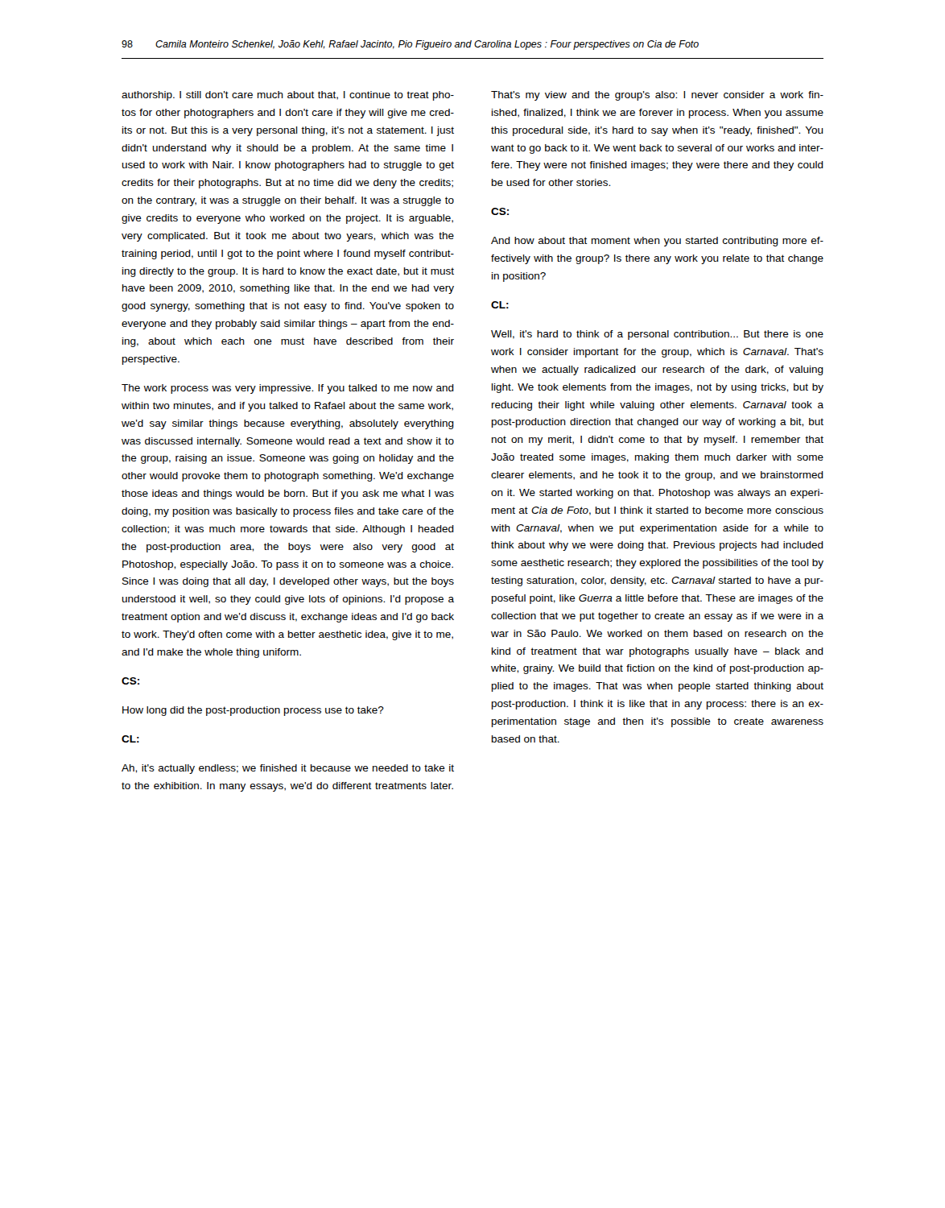98 Camila Monteiro Schenkel, João Kehl, Rafael Jacinto, Pio Figueiro and Carolina Lopes : Four perspectives on Cia de Foto
authorship. I still don't care much about that, I continue to treat photos for other photographers and I don't care if they will give me credits or not. But this is a very personal thing, it's not a statement. I just didn't understand why it should be a problem. At the same time I used to work with Nair. I know photographers had to struggle to get credits for their photographs. But at no time did we deny the credits; on the contrary, it was a struggle on their behalf. It was a struggle to give credits to everyone who worked on the project. It is arguable, very complicated. But it took me about two years, which was the training period, until I got to the point where I found myself contributing directly to the group. It is hard to know the exact date, but it must have been 2009, 2010, something like that. In the end we had very good synergy, something that is not easy to find. You've spoken to everyone and they probably said similar things – apart from the ending, about which each one must have described from their perspective.
The work process was very impressive. If you talked to me now and within two minutes, and if you talked to Rafael about the same work, we'd say similar things because everything, absolutely everything was discussed internally. Someone would read a text and show it to the group, raising an issue. Someone was going on holiday and the other would provoke them to photograph something. We'd exchange those ideas and things would be born. But if you ask me what I was doing, my position was basically to process files and take care of the collection; it was much more towards that side. Although I headed the post-production area, the boys were also very good at Photoshop, especially João. To pass it on to someone was a choice. Since I was doing that all day, I developed other ways, but the boys understood it well, so they could give lots of opinions. I'd propose a treatment option and we'd discuss it, exchange ideas and I'd go back to work. They'd often come with a better aesthetic idea, give it to me, and I'd make the whole thing uniform.
CS:
How long did the post-production process use to take?
CL:
Ah, it's actually endless; we finished it because we needed to take it to the exhibition. In many essays, we'd do different treatments later. That's my view and the group's also: I never consider a work finished, finalized, I think we are forever in process. When you assume this procedural side, it's hard to say when it's "ready, finished". You want to go back to it. We went back to several of our works and interfere. They were not finished images; they were there and they could be used for other stories.
CS:
And how about that moment when you started contributing more effectively with the group? Is there any work you relate to that change in position?
CL:
Well, it's hard to think of a personal contribution... But there is one work I consider important for the group, which is Carnaval. That's when we actually radicalized our research of the dark, of valuing light. We took elements from the images, not by using tricks, but by reducing their light while valuing other elements. Carnaval took a post-production direction that changed our way of working a bit, but not on my merit, I didn't come to that by myself. I remember that João treated some images, making them much darker with some clearer elements, and he took it to the group, and we brainstormed on it. We started working on that. Photoshop was always an experiment at Cia de Foto, but I think it started to become more conscious with Carnaval, when we put experimentation aside for a while to think about why we were doing that. Previous projects had included some aesthetic research; they explored the possibilities of the tool by testing saturation, color, density, etc. Carnaval started to have a purposeful point, like Guerra a little before that. These are images of the collection that we put together to create an essay as if we were in a war in São Paulo. We worked on them based on research on the kind of treatment that war photographs usually have – black and white, grainy. We build that fiction on the kind of post-production applied to the images. That was when people started thinking about post-production. I think it is like that in any process: there is an experimentation stage and then it's possible to create awareness based on that.